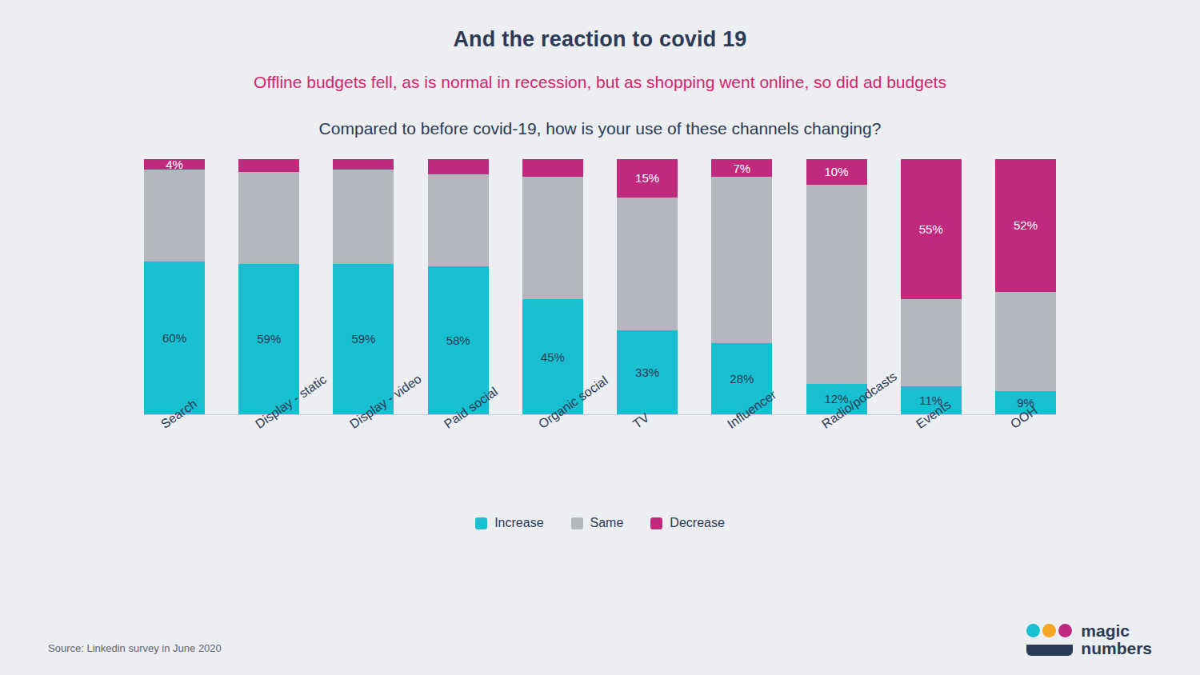And the reaction to covid 19
Offline budgets fell, as is normal in recession, but as shopping went online, so did ad budgets
Compared to before covid-19, how is your use of these channels changing?
4%
60%
59%
59%
58%
45%
15%
33%
7%
28%
10%
12%
55%
11%
52%
9%
Search Display - static Display - video Paid social Organic social TV Influencer Radio/podcasts Events OOH
Increase
Same
Decrease
Source: Linkedin survey in June 2020
magicnumbers